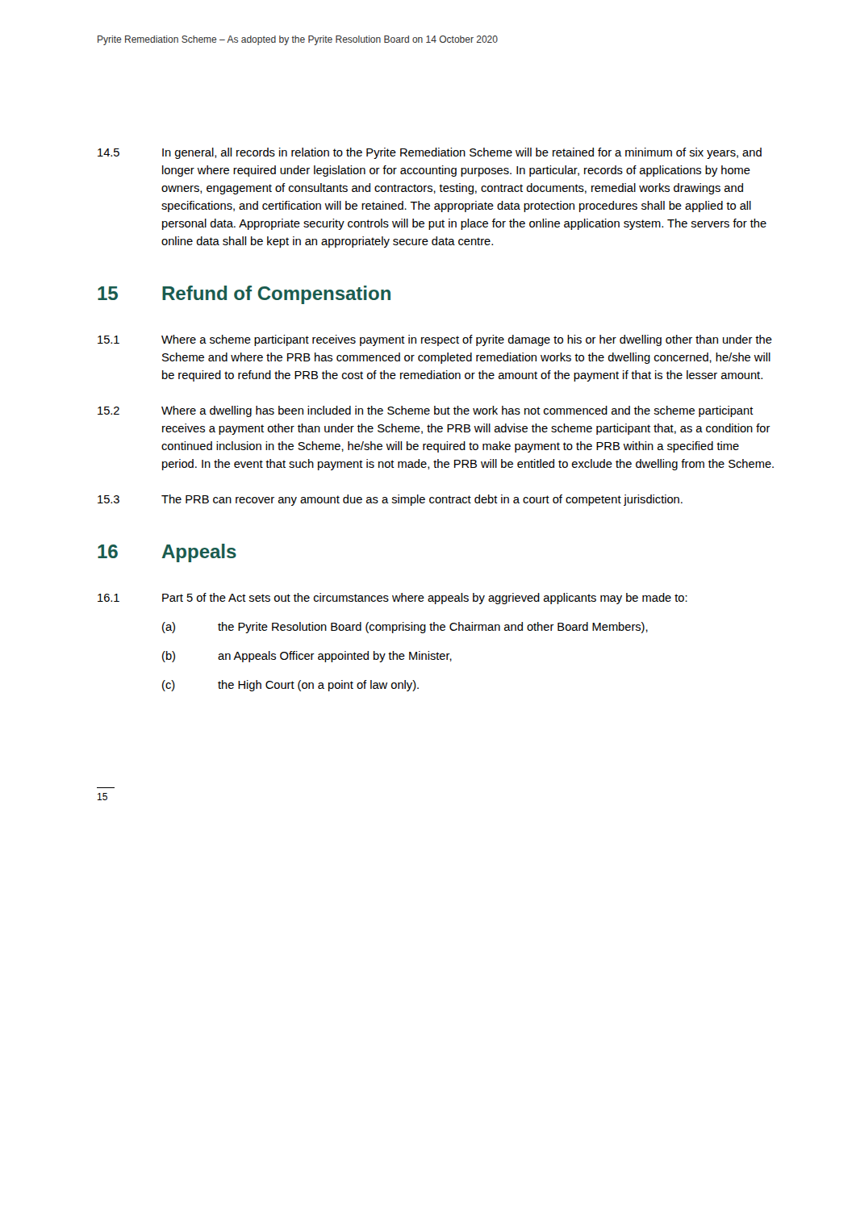Pyrite Remediation Scheme – As adopted by the Pyrite Resolution Board on 14 October 2020
14.5
In general, all records in relation to the Pyrite Remediation Scheme will be retained for a minimum of six years, and longer where required under legislation or for accounting purposes. In particular, records of applications by home owners, engagement of consultants and contractors, testing, contract documents, remedial works drawings and specifications, and certification will be retained. The appropriate data protection procedures shall be applied to all personal data. Appropriate security controls will be put in place for the online application system. The servers for the online data shall be kept in an appropriately secure data centre.
15 Refund of Compensation
15.1
Where a scheme participant receives payment in respect of pyrite damage to his or her dwelling other than under the Scheme and where the PRB has commenced or completed remediation works to the dwelling concerned, he/she will be required to refund the PRB the cost of the remediation or the amount of the payment if that is the lesser amount.
15.2
Where a dwelling has been included in the Scheme but the work has not commenced and the scheme participant receives a payment other than under the Scheme, the PRB will advise the scheme participant that, as a condition for continued inclusion in the Scheme, he/she will be required to make payment to the PRB within a specified time period. In the event that such payment is not made, the PRB will be entitled to exclude the dwelling from the Scheme.
15.3
The PRB can recover any amount due as a simple contract debt in a court of competent jurisdiction.
16 Appeals
16.1
Part 5 of the Act sets out the circumstances where appeals by aggrieved applicants may be made to:
(a)
the Pyrite Resolution Board (comprising the Chairman and other Board Members),
(b)
an Appeals Officer appointed by the Minister,
(c)
the High Court (on a point of law only).
15